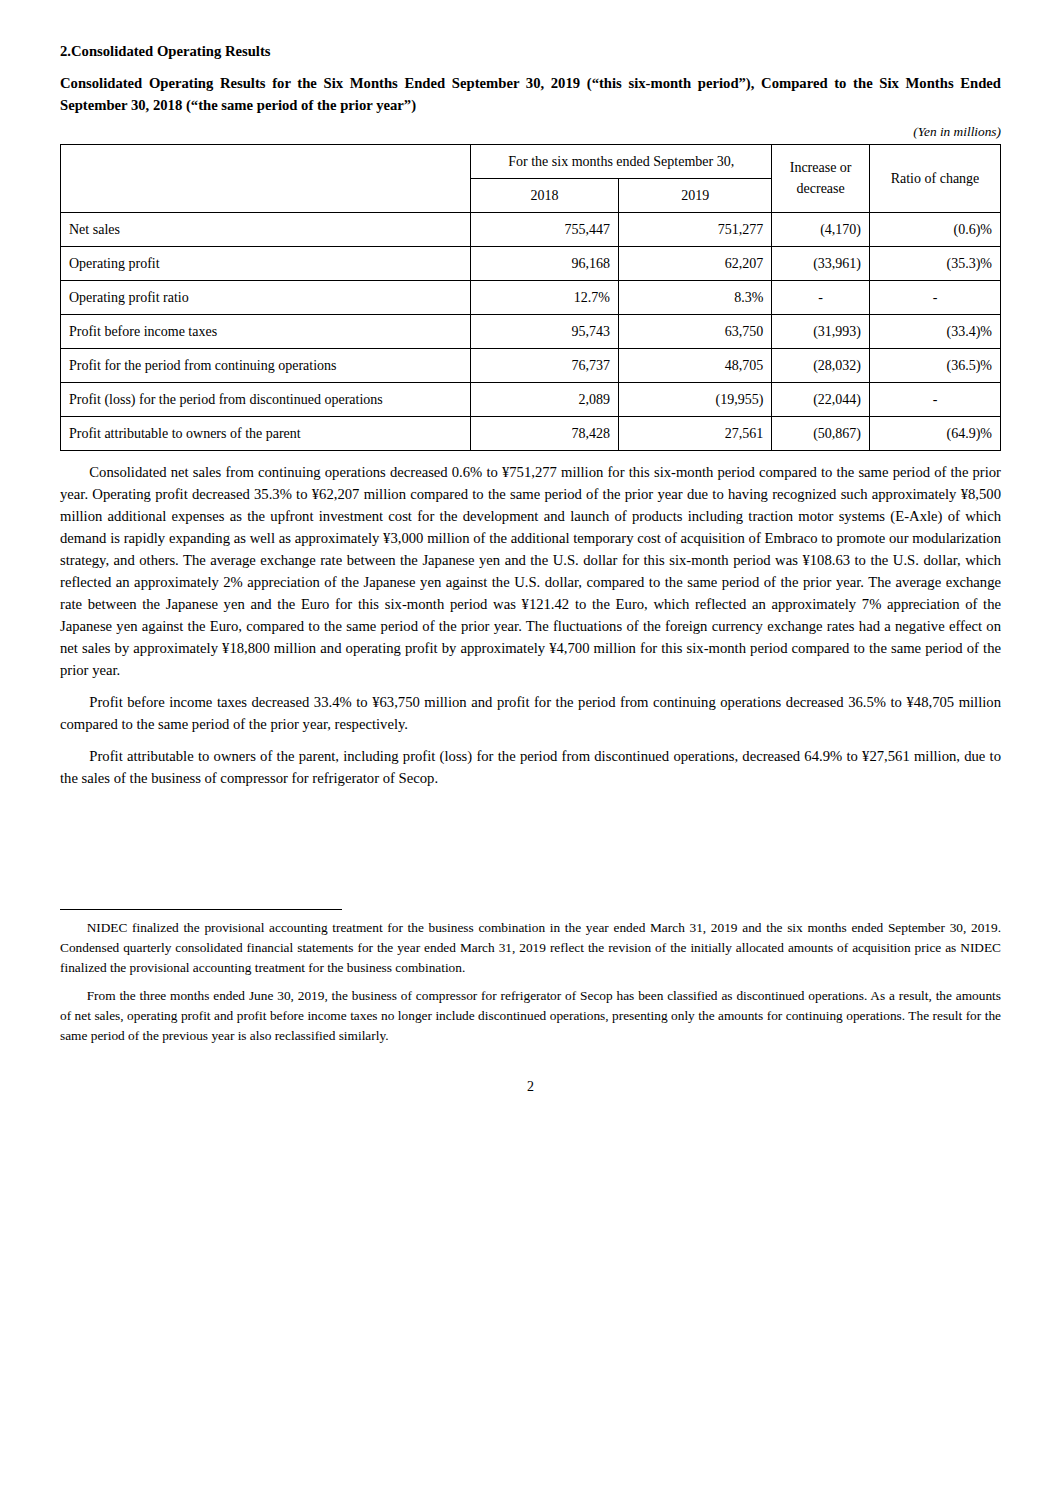2.Consolidated Operating Results
Consolidated Operating Results for the Six Months Ended September 30, 2019 (“this six-month period”), Compared to the Six Months Ended September 30, 2018 (“the same period of the prior year”)
(Yen in millions)
| | For the six months ended September 30, | Increase or decrease | Ratio of change |
| --- | --- | --- | --- |
| 2018 | 2019 |
| Net sales | 755,447 | 751,277 | (4,170) | (0.6)% |
| Operating profit | 96,168 | 62,207 | (33,961) | (35.3)% |
| Operating profit ratio | 12.7% | 8.3% | - | - |
| Profit before income taxes | 95,743 | 63,750 | (31,993) | (33.4)% |
| Profit for the period from continuing operations | 76,737 | 48,705 | (28,032) | (36.5)% |
| Profit (loss) for the period from discontinued operations | 2,089 | (19,955) | (22,044) | - |
| Profit attributable to owners of the parent | 78,428 | 27,561 | (50,867) | (64.9)% |
Consolidated net sales from continuing operations decreased 0.6% to ¥751,277 million for this six-month period compared to the same period of the prior year. Operating profit decreased 35.3% to ¥62,207 million compared to the same period of the prior year due to having recognized such approximately ¥8,500 million additional expenses as the upfront investment cost for the development and launch of products including traction motor systems (E-Axle) of which demand is rapidly expanding as well as approximately ¥3,000 million of the additional temporary cost of acquisition of Embraco to promote our modularization strategy, and others. The average exchange rate between the Japanese yen and the U.S. dollar for this six-month period was ¥108.63 to the U.S. dollar, which reflected an approximately 2% appreciation of the Japanese yen against the U.S. dollar, compared to the same period of the prior year. The average exchange rate between the Japanese yen and the Euro for this six-month period was ¥121.42 to the Euro, which reflected an approximately 7% appreciation of the Japanese yen against the Euro, compared to the same period of the prior year. The fluctuations of the foreign currency exchange rates had a negative effect on net sales by approximately ¥18,800 million and operating profit by approximately ¥4,700 million for this six-month period compared to the same period of the prior year.
Profit before income taxes decreased 33.4% to ¥63,750 million and profit for the period from continuing operations decreased 36.5% to ¥48,705 million compared to the same period of the prior year, respectively.
Profit attributable to owners of the parent, including profit (loss) for the period from discontinued operations, decreased 64.9% to ¥27,561 million, due to the sales of the business of compressor for refrigerator of Secop.
NIDEC finalized the provisional accounting treatment for the business combination in the year ended March 31, 2019 and the six months ended September 30, 2019. Condensed quarterly consolidated financial statements for the year ended March 31, 2019 reflect the revision of the initially allocated amounts of acquisition price as NIDEC finalized the provisional accounting treatment for the business combination.
From the three months ended June 30, 2019, the business of compressor for refrigerator of Secop has been classified as discontinued operations. As a result, the amounts of net sales, operating profit and profit before income taxes no longer include discontinued operations, presenting only the amounts for continuing operations. The result for the same period of the previous year is also reclassified similarly.
2